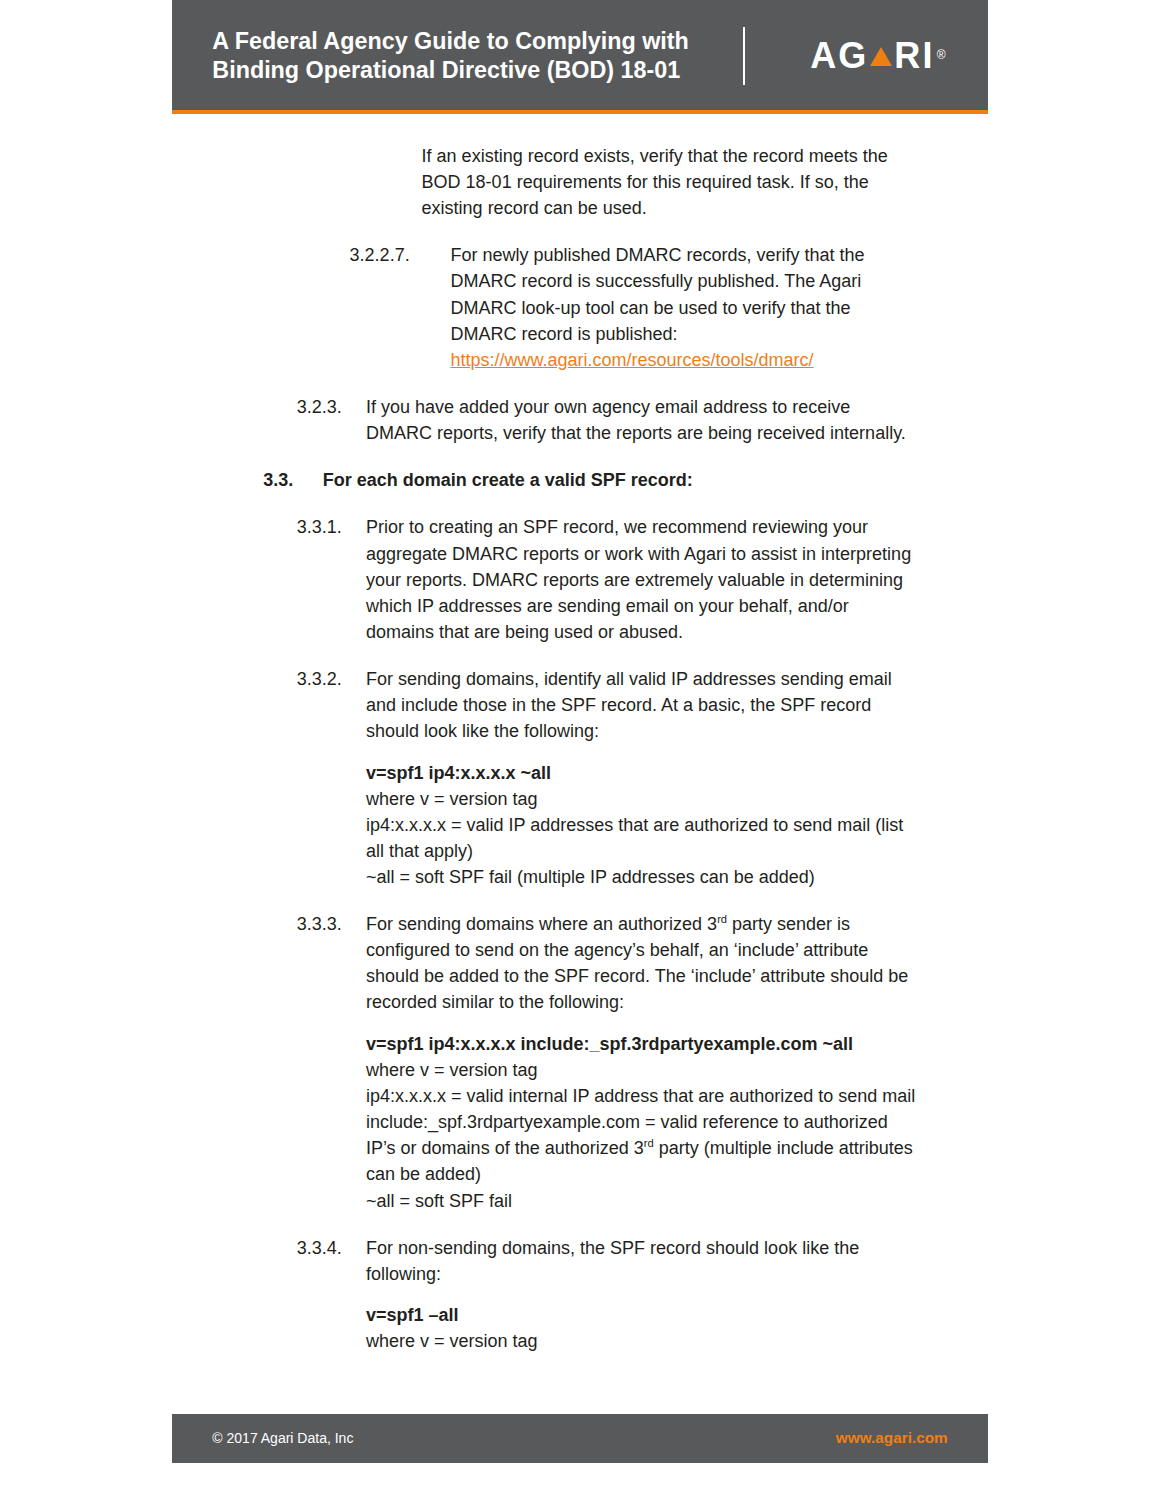A Federal Agency Guide to Complying with
Binding Operational Directive (BOD) 18-01
AG RI®
If an existing record exists, verify that the record meets the BOD 18-01 requirements for this required task. If so, the existing record can be used.
3.2.2.7. For newly published DMARC records, verify that the DMARC record is successfully published. The Agari DMARC look-up tool can be used to verify that the DMARC record is published:
https://www.agari.com/resources/tools/dmarc/
3.2.3. If you have added your own agency email address to receive DMARC reports, verify that the reports are being received internally.
3.3. For each domain create a valid SPF record:
3.3.1. Prior to creating an SPF record, we recommend reviewing your aggregate DMARC reports or work with Agari to assist in interpreting your reports. DMARC reports are extremely valuable in determining which IP addresses are sending email on your behalf, and/or domains that are being used or abused.
3.3.2. For sending domains, identify all valid IP addresses sending email and include those in the SPF record. At a basic, the SPF record should look like the following:
v=spf1 ip4:x.x.x.x ~all
where v = version tag
ip4:x.x.x.x = valid IP addresses that are authorized to send mail (list all that apply)
~all = soft SPF fail (multiple IP addresses can be added)
3.3.3. For sending domains where an authorized 3rd party sender is configured to send on the agency’s behalf, an ‘include’ attribute should be added to the SPF record. The ‘include’ attribute should be recorded similar to the following:
v=spf1 ip4:x.x.x.x include:_spf.3rdpartyexample.com ~all
where v = version tag
ip4:x.x.x.x = valid internal IP address that are authorized to send mail
include:_spf.3rdpartyexample.com = valid reference to authorized IP’s or domains of the authorized 3rd party (multiple include attributes can be added)
~all = soft SPF fail
3.3.4. For non-sending domains, the SPF record should look like the following:
v=spf1 –all
where v = version tag
© 2017 Agari Data, Inc
www.agari.com